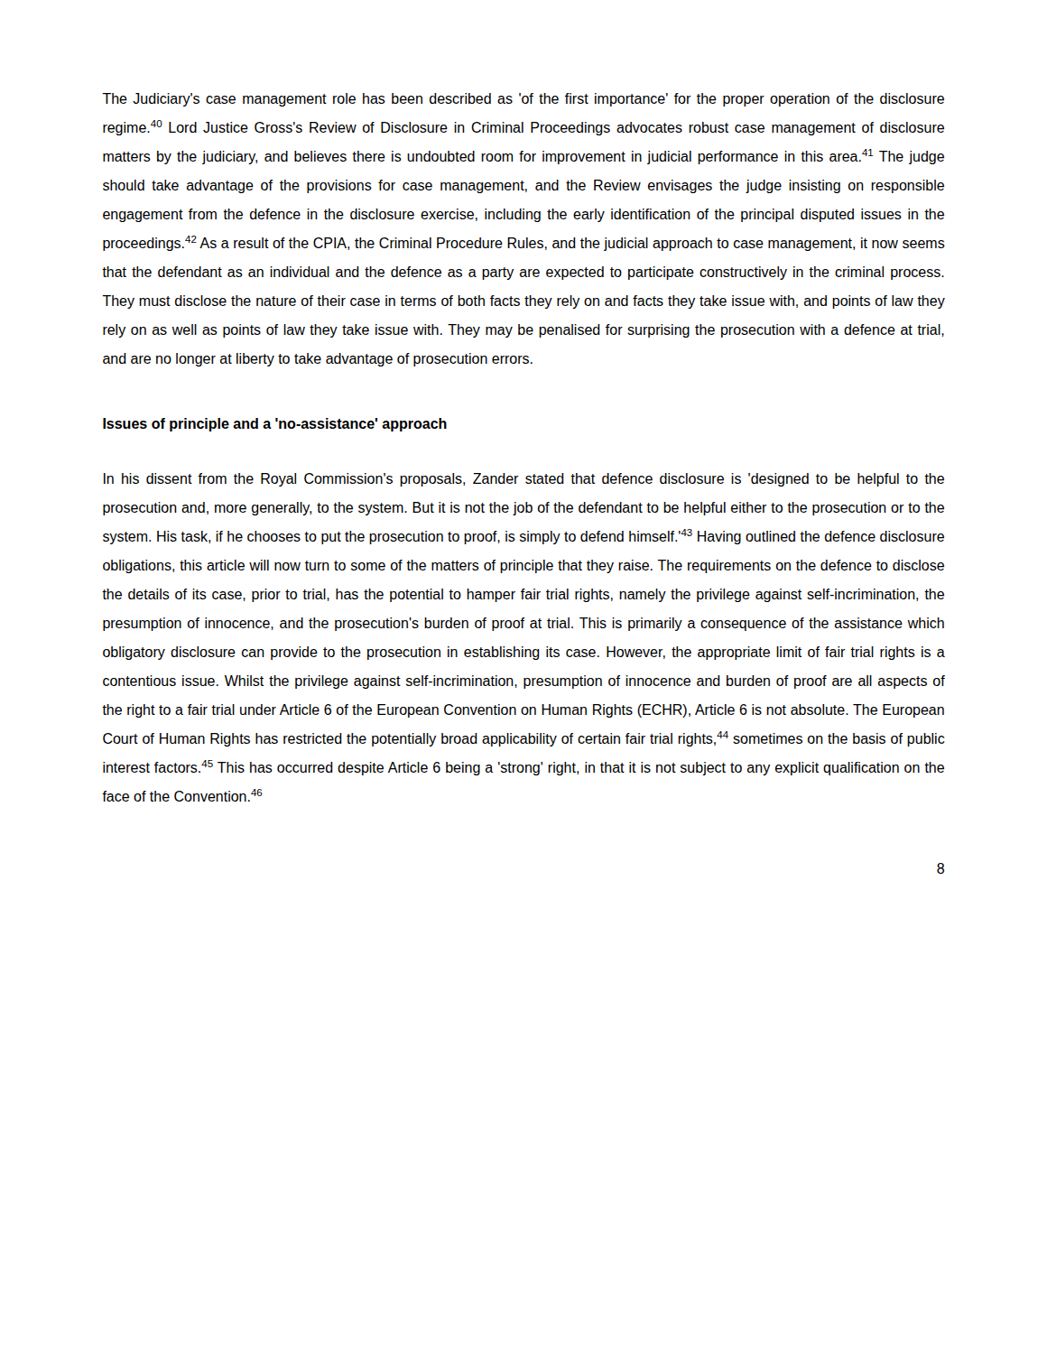The Judiciary's case management role has been described as 'of the first importance' for the proper operation of the disclosure regime.40 Lord Justice Gross's Review of Disclosure in Criminal Proceedings advocates robust case management of disclosure matters by the judiciary, and believes there is undoubted room for improvement in judicial performance in this area.41 The judge should take advantage of the provisions for case management, and the Review envisages the judge insisting on responsible engagement from the defence in the disclosure exercise, including the early identification of the principal disputed issues in the proceedings.42 As a result of the CPIA, the Criminal Procedure Rules, and the judicial approach to case management, it now seems that the defendant as an individual and the defence as a party are expected to participate constructively in the criminal process. They must disclose the nature of their case in terms of both facts they rely on and facts they take issue with, and points of law they rely on as well as points of law they take issue with. They may be penalised for surprising the prosecution with a defence at trial, and are no longer at liberty to take advantage of prosecution errors.
Issues of principle and a 'no-assistance' approach
In his dissent from the Royal Commission's proposals, Zander stated that defence disclosure is 'designed to be helpful to the prosecution and, more generally, to the system. But it is not the job of the defendant to be helpful either to the prosecution or to the system. His task, if he chooses to put the prosecution to proof, is simply to defend himself.'43 Having outlined the defence disclosure obligations, this article will now turn to some of the matters of principle that they raise. The requirements on the defence to disclose the details of its case, prior to trial, has the potential to hamper fair trial rights, namely the privilege against self-incrimination, the presumption of innocence, and the prosecution's burden of proof at trial. This is primarily a consequence of the assistance which obligatory disclosure can provide to the prosecution in establishing its case. However, the appropriate limit of fair trial rights is a contentious issue. Whilst the privilege against self-incrimination, presumption of innocence and burden of proof are all aspects of the right to a fair trial under Article 6 of the European Convention on Human Rights (ECHR), Article 6 is not absolute. The European Court of Human Rights has restricted the potentially broad applicability of certain fair trial rights,44 sometimes on the basis of public interest factors.45 This has occurred despite Article 6 being a 'strong' right, in that it is not subject to any explicit qualification on the face of the Convention.46
8